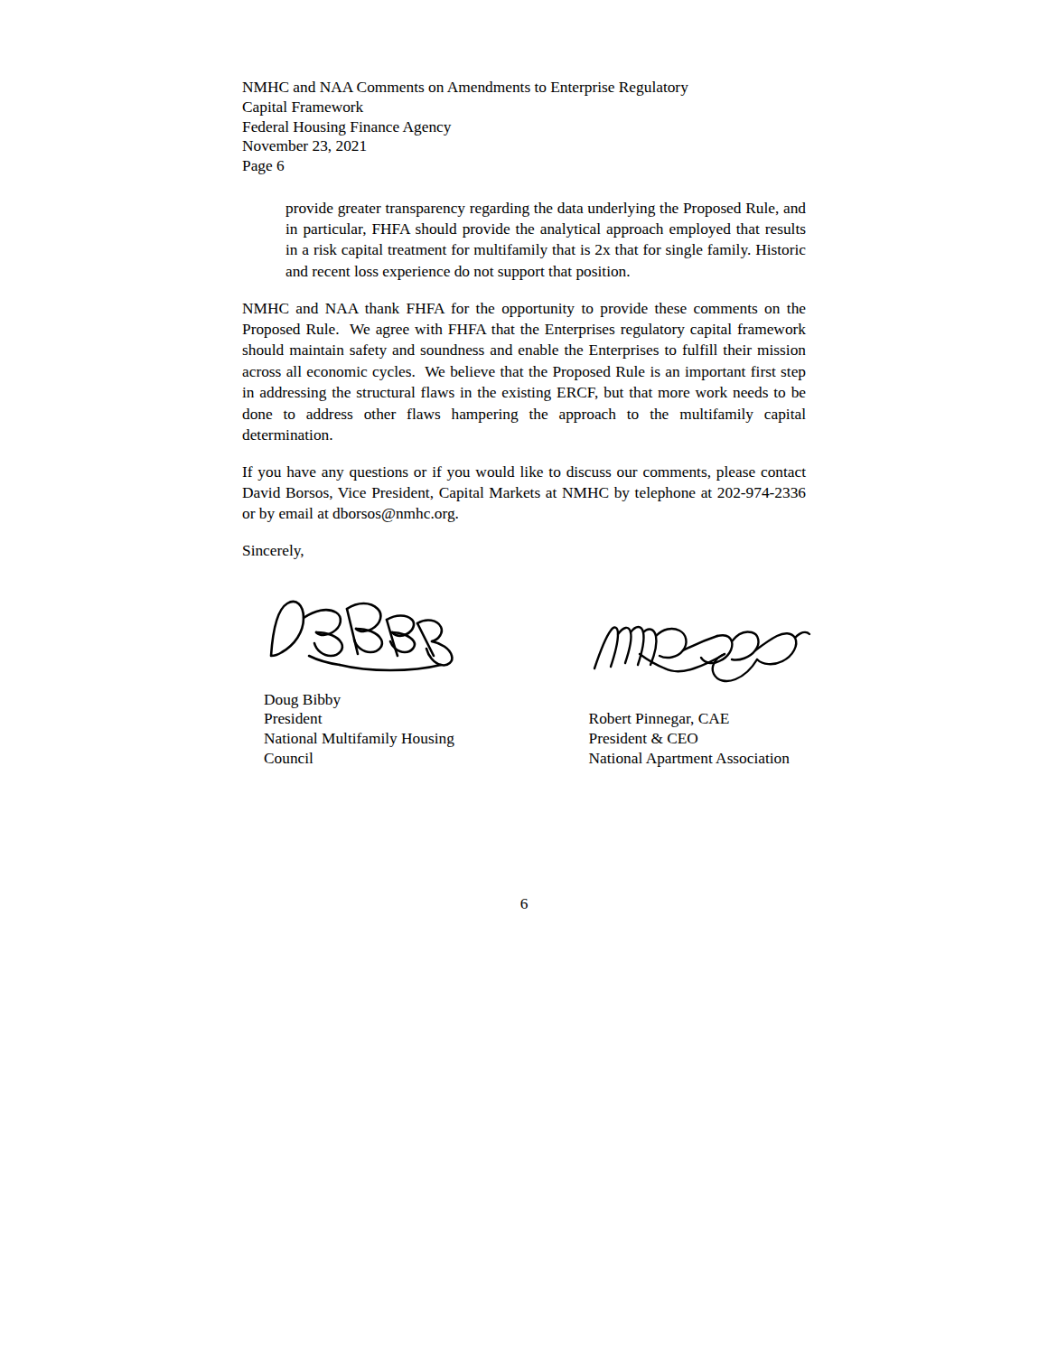NMHC and NAA Comments on Amendments to Enterprise Regulatory
Capital Framework
Federal Housing Finance Agency
November 23, 2021
Page 6
provide greater transparency regarding the data underlying the Proposed Rule, and in particular, FHFA should provide the analytical approach employed that results in a risk capital treatment for multifamily that is 2x that for single family. Historic and recent loss experience do not support that position.
NMHC and NAA thank FHFA for the opportunity to provide these comments on the Proposed Rule. We agree with FHFA that the Enterprises regulatory capital framework should maintain safety and soundness and enable the Enterprises to fulfill their mission across all economic cycles. We believe that the Proposed Rule is an important first step in addressing the structural flaws in the existing ERCF, but that more work needs to be done to address other flaws hampering the approach to the multifamily capital determination.
If you have any questions or if you would like to discuss our comments, please contact David Borsos, Vice President, Capital Markets at NMHC by telephone at 202-974-2336 or by email at dborsos@nmhc.org.
Sincerely,
Doug Bibby
President
National Multifamily Housing Council
Robert Pinnegar, CAE
President & CEO
National Apartment Association
6